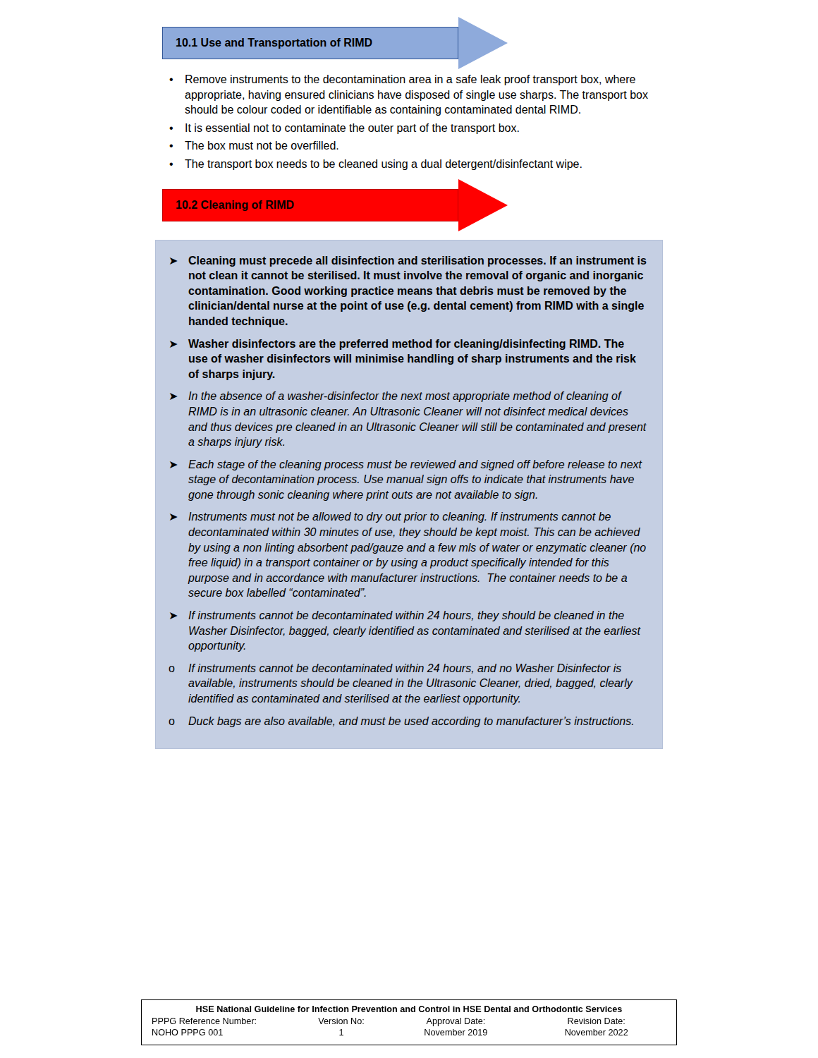10.1 Use and Transportation of RIMD
Remove instruments to the decontamination area in a safe leak proof transport box, where appropriate, having ensured clinicians have disposed of single use sharps. The transport box should be colour coded or identifiable as containing contaminated dental RIMD.
It is essential not to contaminate the outer part of the transport box.
The box must not be overfilled.
The transport box needs to be cleaned using a dual detergent/disinfectant wipe.
10.2 Cleaning of RIMD
➤Cleaning must precede all disinfection and sterilisation processes. If an instrument is not clean it cannot be sterilised. It must involve the removal of organic and inorganic contamination. Good working practice means that debris must be removed by the clinician/dental nurse at the point of use (e.g. dental cement) from RIMD with a single handed technique.
➤Washer disinfectors are the preferred method for cleaning/disinfecting RIMD. The use of washer disinfectors will minimise handling of sharp instruments and the risk of sharps injury.
➤In the absence of a washer-disinfector the next most appropriate method of cleaning of RIMD is in an ultrasonic cleaner. An Ultrasonic Cleaner will not disinfect medical devices and thus devices pre cleaned in an Ultrasonic Cleaner will still be contaminated and present a sharps injury risk.
➤Each stage of the cleaning process must be reviewed and signed off before release to next stage of decontamination process. Use manual sign offs to indicate that instruments have gone through sonic cleaning where print outs are not available to sign.
➤Instruments must not be allowed to dry out prior to cleaning. If instruments cannot be decontaminated within 30 minutes of use, they should be kept moist. This can be achieved by using a non linting absorbent pad/gauze and a few mls of water or enzymatic cleaner (no free liquid) in a transport container or by using a product specifically intended for this purpose and in accordance with manufacturer instructions. The container needs to be a secure box labelled “contaminated”.
➤If instruments cannot be decontaminated within 24 hours, they should be cleaned in the Washer Disinfector, bagged, clearly identified as contaminated and sterilised at the earliest opportunity.
oIf instruments cannot be decontaminated within 24 hours, and no Washer Disinfector is available, instruments should be cleaned in the Ultrasonic Cleaner, dried, bagged, clearly identified as contaminated and sterilised at the earliest opportunity.
oDuck bags are also available, and must be used according to manufacturer’s instructions.
HSE National Guideline for Infection Prevention and Control in HSE Dental and Orthodontic Services
| PPPG Reference Number: | Version No: | Approval Date: | Revision Date: |
| NOHO PPPG 001 | 1 | November 2019 | November 2022 |